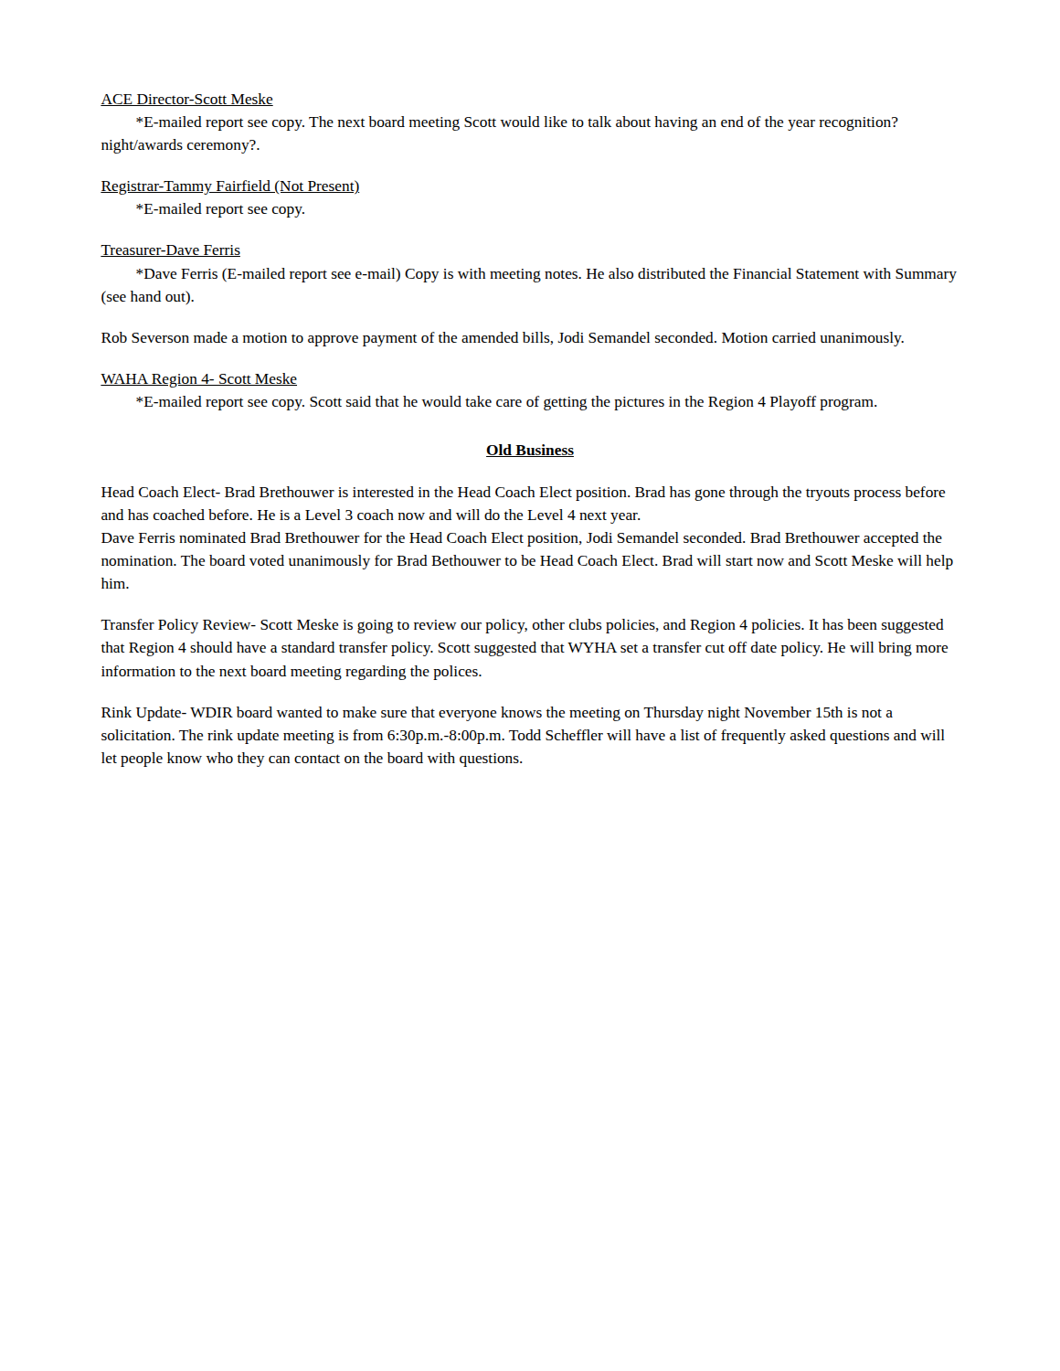ACE Director-Scott Meske
*E-mailed report see copy. The next board meeting Scott would like to talk about having an end of the year recognition? night/awards ceremony?.
Registrar-Tammy Fairfield (Not Present)
*E-mailed report see copy.
Treasurer-Dave Ferris
*Dave Ferris (E-mailed report see e-mail) Copy is with meeting notes. He also distributed the Financial Statement with Summary (see hand out).
Rob Severson made a motion to approve payment of the amended bills, Jodi Semandel seconded. Motion carried unanimously.
WAHA Region 4- Scott Meske
*E-mailed report see copy. Scott said that he would take care of getting the pictures in the Region 4 Playoff program.
Old Business
Head Coach Elect- Brad Brethouwer is interested in the Head Coach Elect position. Brad has gone through the tryouts process before and has coached before. He is a Level 3 coach now and will do the Level 4 next year.
Dave Ferris nominated Brad Brethouwer for the Head Coach Elect position, Jodi Semandel seconded. Brad Brethouwer accepted the nomination. The board voted unanimously for Brad Bethouwer to be Head Coach Elect. Brad will start now and Scott Meske will help him.
Transfer Policy Review- Scott Meske is going to review our policy, other clubs policies, and Region 4 policies. It has been suggested that Region 4 should have a standard transfer policy. Scott suggested that WYHA set a transfer cut off date policy. He will bring more information to the next board meeting regarding the polices.
Rink Update- WDIR board wanted to make sure that everyone knows the meeting on Thursday night November 15th is not a solicitation. The rink update meeting is from 6:30p.m.-8:00p.m. Todd Scheffler will have a list of frequently asked questions and will let people know who they can contact on the board with questions.